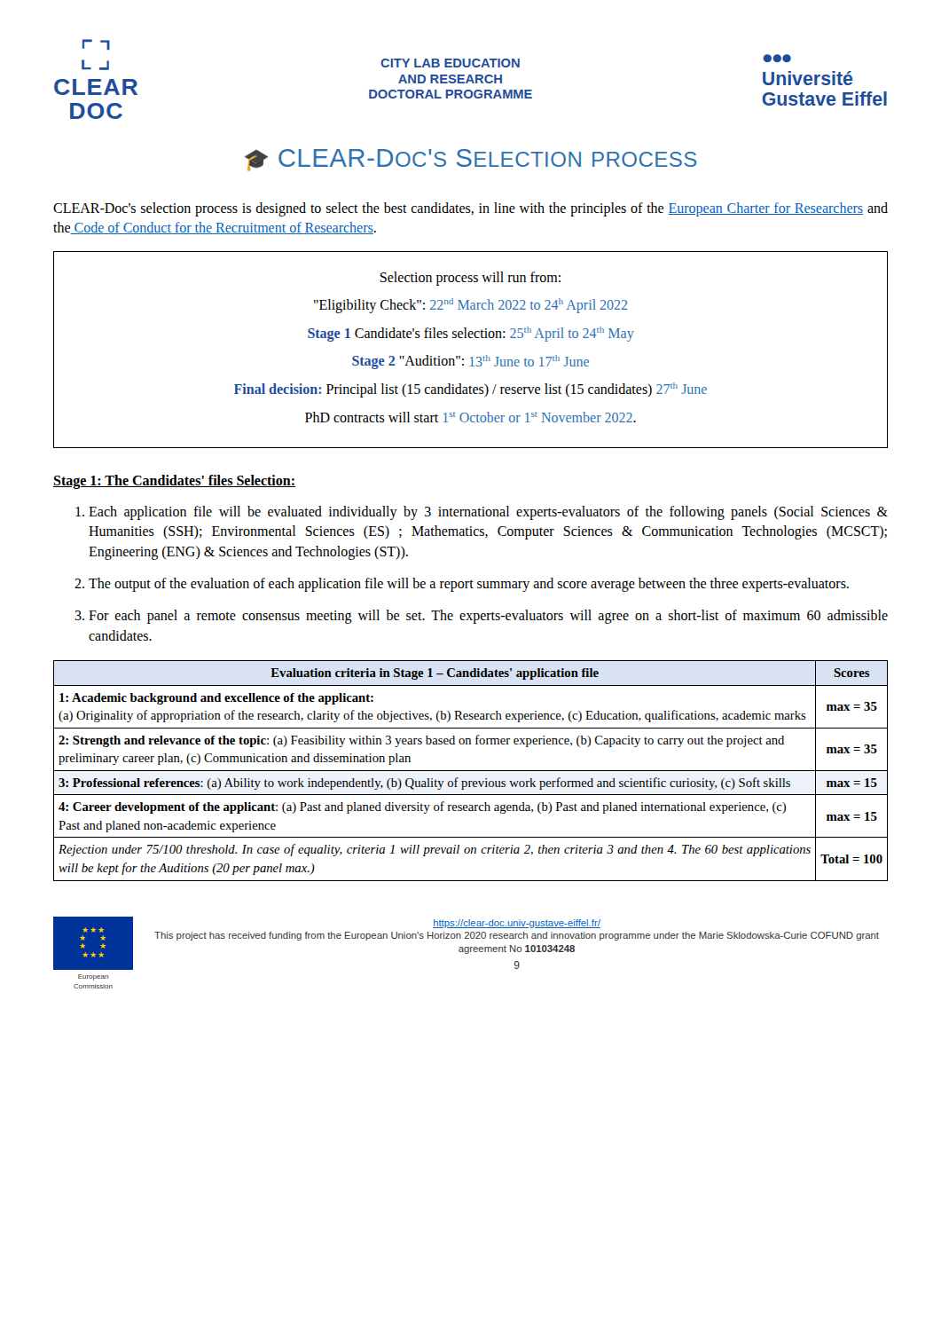⛶ CLEAR DOC
CITY LAB EDUCATION
AND RESEARCH
DOCTORAL PROGRAMME
●●●
Université Gustave Eiffel
🎓CLEAR-DOC'S SELECTION PROCESS
CLEAR-Doc's selection process is designed to select the best candidates, in line with the principles of the European Charter for Researchers and the Code of Conduct for the Recruitment of Researchers.
Selection process will run from:
"Eligibility Check": 22nd March 2022 to 24h April 2022
Stage 1 Candidate's files selection: 25th April to 24th May
Stage 2 "Audition": 13th June to 17th June
Final decision: Principal list (15 candidates) / reserve list (15 candidates) 27th June
PhD contracts will start 1st October or 1st November 2022.
Stage 1: The Candidates' files Selection:
Each application file will be evaluated individually by 3 international experts-evaluators of the following panels (Social Sciences & Humanities (SSH); Environmental Sciences (ES) ; Mathematics, Computer Sciences & Communication Technologies (MCSCT); Engineering (ENG) & Sciences and Technologies (ST)).
The output of the evaluation of each application file will be a report summary and score average between the three experts-evaluators.
For each panel a remote consensus meeting will be set. The experts-evaluators will agree on a short-list of maximum 60 admissible candidates.
| Evaluation criteria in Stage 1 – Candidates' application file | Scores |
| --- | --- |
| 1: Academic background and excellence of the applicant: (a) Originality of appropriation of the research, clarity of the objectives, (b) Research experience, (c) Education, qualifications, academic marks | max = 35 |
| 2: Strength and relevance of the topic : (a) Feasibility within 3 years based on former experience, (b) Capacity to carry out the project and preliminary career plan, (c) Communication and dissemination plan | max = 35 |
| 3: Professional references : (a) Ability to work independently, (b) Quality of previous work performed and scientific curiosity, (c) Soft skills | max = 15 |
| 4: Career development of the applicant : (a) Past and planed diversity of research agenda, (b) Past and planed international experience, (c) Past and planed non-academic experience | max = 15 |
| Rejection under 75/100 threshold. In case of equality, criteria 1 will prevail on criteria 2, then criteria 3 and then 4. The 60 best applications will be kept for the Auditions (20 per panel max.) | Total = 100 |
★★★
★ ★
★ ★
★★★
European
Commission
https://clear-doc.univ-gustave-eiffel.fr/
This project has received funding from the European Union's Horizon 2020 research and innovation programme under the Marie Sklodowska-Curie COFUND grant agreement No 101034248
9